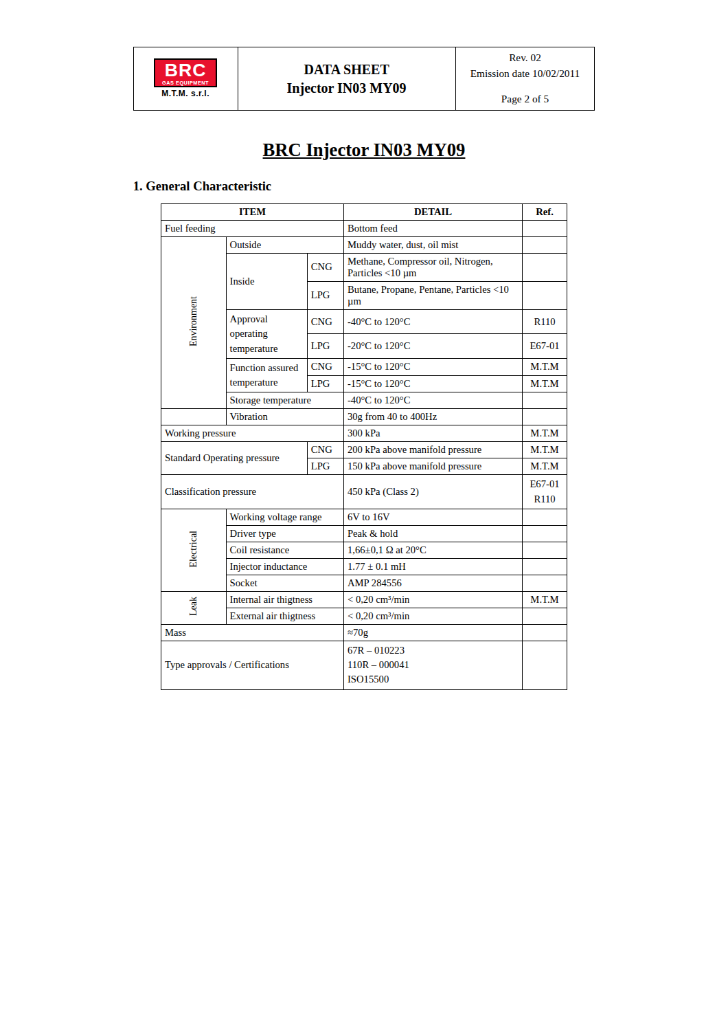| BRC GAS EQUIPMENT M.T.M. s.r.l. | DATA SHEET Injector IN03 MY09 | Rev. 02 Emission date 10/02/2011 Page 2 of 5 |
BRC Injector IN03 MY09
1. General Characteristic
| ITEM | DETAIL | Ref. |
| --- | --- | --- |
| Fuel feeding | Bottom feed | |
| Environment | Outside | Muddy water, dust, oil mist | |
| Inside | CNG | Methane, Compressor oil, Nitrogen, Particles <10 µm | |
| LPG | Butane, Propane, Pentane, Particles <10 µm | |
| Approval operating temperature | CNG | -40°C to 120°C | R110 |
| LPG | -20°C to 120°C | E67-01 |
| Function assured temperature | CNG | -15°C to 120°C | M.T.M |
| LPG | -15°C to 120°C | M.T.M |
| Storage temperature | -40°C to 120°C | |
| | Vibration | 30g from 40 to 400Hz | |
| Working pressure | 300 kPa | M.T.M |
| Standard Operating pressure | CNG | 200 kPa above manifold pressure | M.T.M |
| LPG | 150 kPa above manifold pressure | M.T.M |
| Classification pressure | 450 kPa (Class 2) | E67-01 R110 |
| Electrical | Working voltage range | 6V to 16V | |
| Driver type | Peak & hold | |
| Coil resistance | 1,66±0,1 Ω at 20°C | |
| Injector inductance | 1.77 ± 0.1 mH | |
| Socket | AMP 284556 | |
| Leak | Internal air thigtness | < 0,20 cm³/min | M.T.M |
| External air thigtness | < 0,20 cm³/min | |
| Mass | ≈70g | |
| Type approvals / Certifications | 67R – 010223 110R – 000041 ISO15500 | |